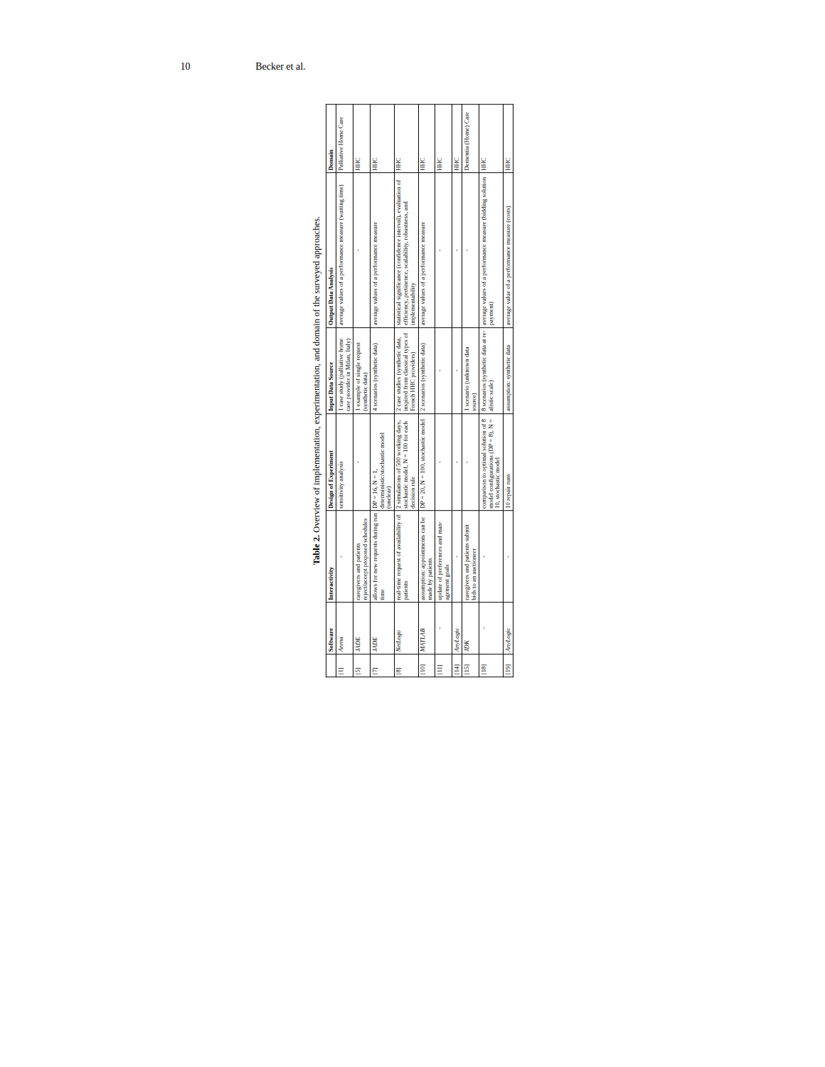10 Becker et al.
Table 2. Overview of implementation, experimentation, and domain of the surveyed approaches.
| | Software | Interactivity | Design of Experiment | Input Data Source | Output Data Analysis | Domain |
| --- | --- | --- | --- | --- | --- | --- |
| [1] | Arena | - | sensitivity analysis | 1 case study (palliative home care provider in Milan, Italy) | average values of a performance measure (waiting time) | Palliative Home Care |
| [5] | JADE | caregivers and patients reject/accept proposed schedules | - | 1 example of single request (synthetic data) | - | HHC |
| [7] | JADE | allows for new requests during run time | DP = 16, N = 1, deterministic/stochastic model (unclear) | 4 scenarios (synthetic data) | average values of a performance measure | HHC |
| [8] | NetLogo | real-time request of availability of patients | 2 simulations of 500 working days, stochastic model, N = 100 for each decision rule | 2 case studies (synthetic data, inspired from classical types of French HHC providers) | statistical significance (confidence interval), evaluation of efficiency, pertinence, scalability, robustness, and implementability | HHC |
| [10] | MATLAB | assumption: appointments can be made by patients | DP = 20, N = 100, stochastic model | 2 scenarios (synthetic data) | average values of a performance measure | HHC |
| [11] | - | update of preferences and management goals | - | - | - | HHC |
| [14] | AnyLogic | - | - | - | - | HHC |
| [15] | JDK | caregivers and patients submit bids to an auctioneer | - | 1 scenario (unknown data source) | - | Dementia (Home) Care |
| [18] | - | - | comparison to optimal solution of 8 model configurations (DP = 8), N = 10, stochastic model | 8 scenarios (synthetic data at realistic scale) | average values of a performance measure (bidding solution payment) | HHC |
| [19] | AnyLogic | - | 10 repair runs | assumption: synthetic data | average value of a performance measure (costs) | HHC |